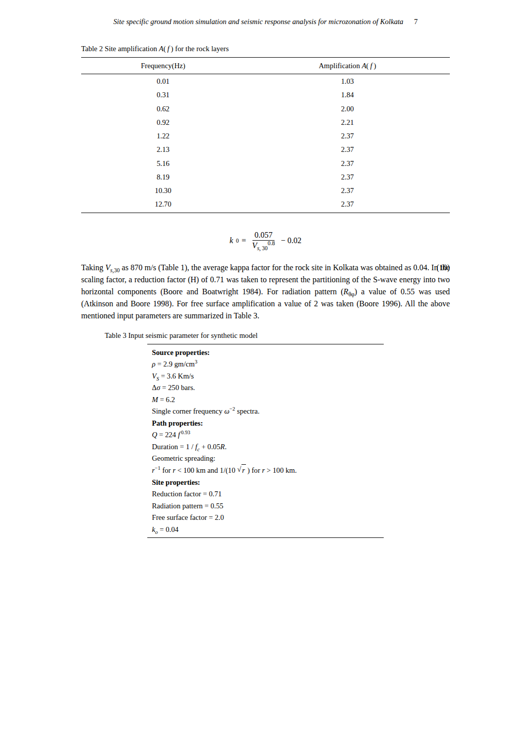Site specific ground motion simulation and seismic response analysis for microzonation of Kolkata 7
Table 2 Site amplification A( f ) for the rock layers
| Frequency(Hz) | Amplification A ( f ) |
| --- | --- |
| 0.01 | 1.03 |
| 0.31 | 1.84 |
| 0.62 | 2.00 |
| 0.92 | 2.21 |
| 1.22 | 2.37 |
| 2.13 | 2.37 |
| 5.16 | 2.37 |
| 8.19 | 2.37 |
| 10.30 | 2.37 |
| 12.70 | 2.37 |
k0 = 0.057 Vs, 300.8 − 0.02
(10)
Taking Vs,30 as 870 m/s (Table 1), the average kappa factor for the rock site in Kolkata was obtained as 0.04. In the scaling factor, a reduction factor (H) of 0.71 was taken to represent the partitioning of the S-wave energy into two horizontal components (Boore and Boatwright 1984). For radiation pattern (Rθφ) a value of 0.55 was used (Atkinson and Boore 1998). For free surface amplification a value of 2 was taken (Boore 1996). All the above mentioned input parameters are summarized in Table 3.
Table 3 Input seismic parameter for synthetic model
| Source properties: |
| ρ = 2.9 gm/cm 3 |
| V S = 3.6 Km/s |
| Δ σ = 250 bars. |
| M = 6.2 |
| Single corner frequency ω −2 spectra. |
| Path properties: |
| Q = 224 f 0.93 |
| Duration = 1 / f c + 0.05 R . |
| Geometric spreading: |
| r −1 for r < 100 km and 1/(10 r ) for r > 100 km. |
| Site properties: |
| Reduction factor = 0.71 |
| Radiation pattern = 0.55 |
| Free surface factor = 2.0 |
| k o = 0.04 |